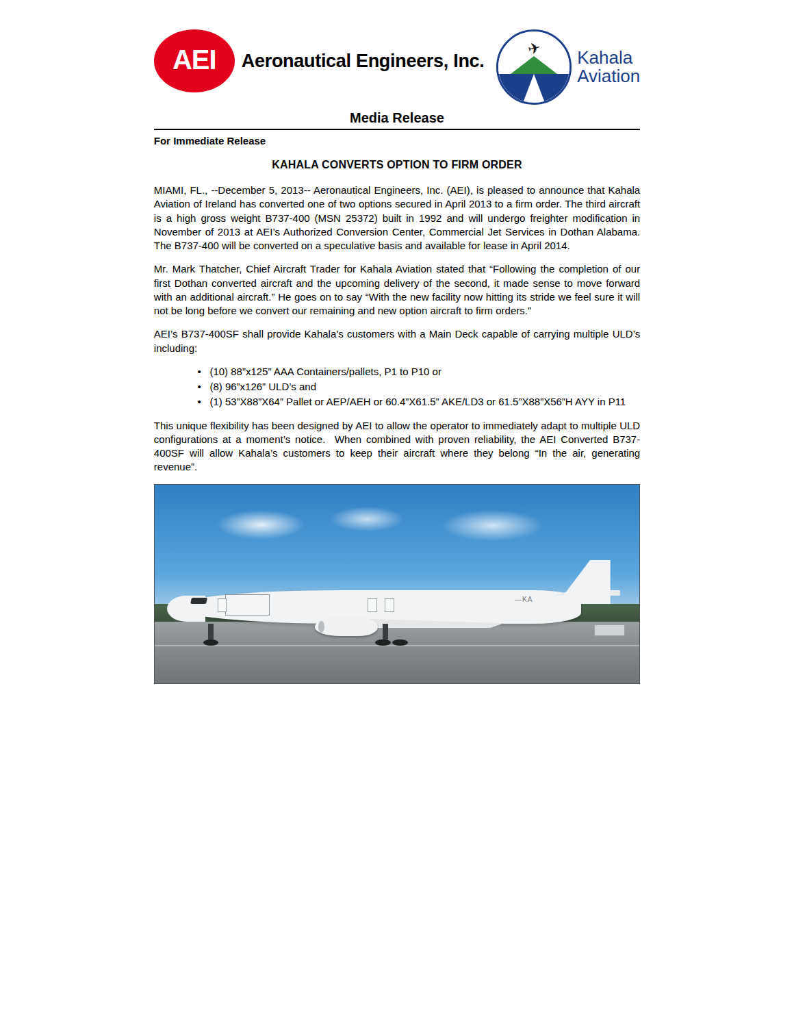AEI
Aeronautical Engineers, Inc.
✈
Kahala
Aviation
Media Release
For Immediate Release
KAHALA CONVERTS OPTION TO FIRM ORDER
MIAMI, FL., --December 5, 2013-- Aeronautical Engineers, Inc. (AEI), is pleased to announce that Kahala Aviation of Ireland has converted one of two options secured in April 2013 to a firm order. The third aircraft is a high gross weight B737-400 (MSN 25372) built in 1992 and will undergo freighter modification in November of 2013 at AEI’s Authorized Conversion Center, Commercial Jet Services in Dothan Alabama. The B737-400 will be converted on a speculative basis and available for lease in April 2014.
Mr. Mark Thatcher, Chief Aircraft Trader for Kahala Aviation stated that “Following the completion of our first Dothan converted aircraft and the upcoming delivery of the second, it made sense to move forward with an additional aircraft.” He goes on to say “With the new facility now hitting its stride we feel sure it will not be long before we convert our remaining and new option aircraft to firm orders.”
AEI’s B737-400SF shall provide Kahala’s customers with a Main Deck capable of carrying multiple ULD’s including:
(10) 88”x125” AAA Containers/pallets, P1 to P10 or
(8) 96”x126” ULD’s and
(1) 53”X88”X64” Pallet or AEP/AEH or 60.4”X61.5” AKE/LD3 or 61.5”X88”X56”H AYY in P11
This unique flexibility has been designed by AEI to allow the operator to immediately adapt to multiple ULD configurations at a moment’s notice. When combined with proven reliability, the AEI Converted B737-400SF will allow Kahala’s customers to keep their aircraft where they belong “In the air, generating revenue”.
—KA